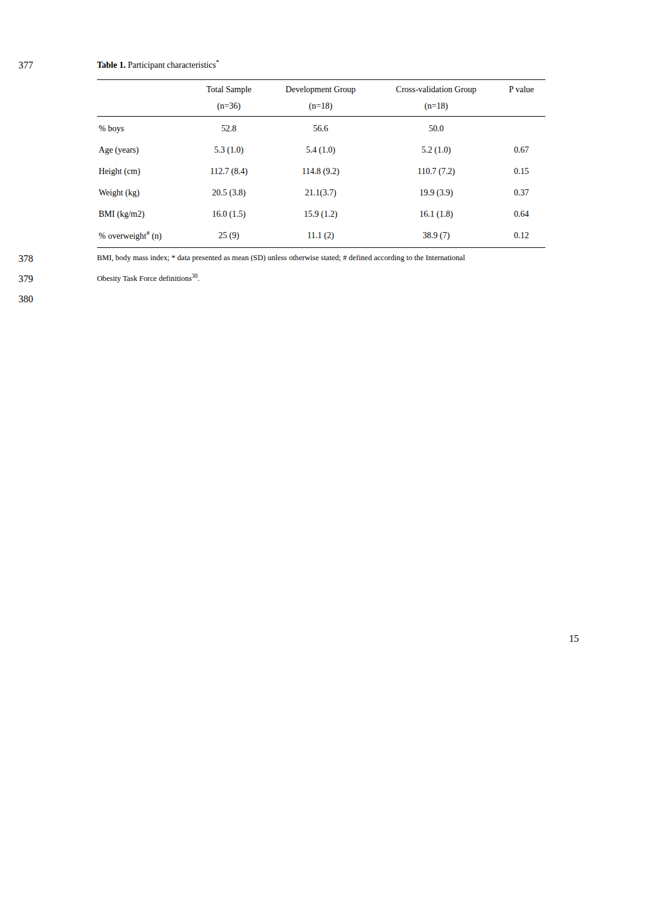377
Table 1. Participant characteristics*
| | Total Sample | Development Group | Cross-validation Group | P value |
| --- | --- | --- | --- | --- |
| | (n=36) | (n=18) | (n=18) | |
| % boys | 52.8 | 56.6 | 50.0 | |
| Age (years) | 5.3 (1.0) | 5.4 (1.0) | 5.2 (1.0) | 0.67 |
| Height (cm) | 112.7 (8.4) | 114.8 (9.2) | 110.7 (7.2) | 0.15 |
| Weight (kg) | 20.5 (3.8) | 21.1(3.7) | 19.9 (3.9) | 0.37 |
| BMI (kg/m2) | 16.0 (1.5) | 15.9 (1.2) | 16.1 (1.8) | 0.64 |
| % overweight # (n) | 25 (9) | 11.1 (2) | 38.9 (7) | 0.12 |
378
BMI, body mass index; * data presented as mean (SD) unless otherwise stated; # defined according to the International
379
Obesity Task Force definitions30.
380
15